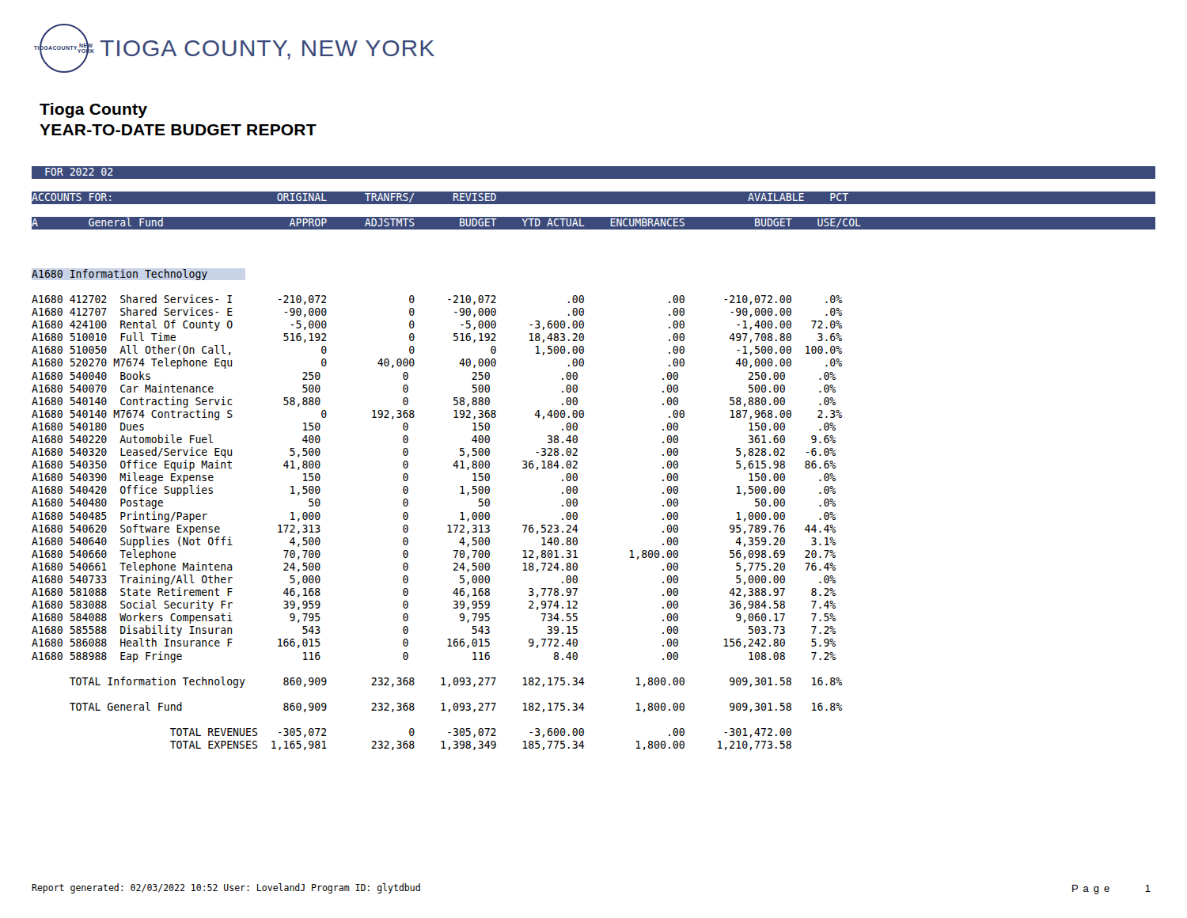TIOGA COUNTY NEW YORK
TIOGA COUNTY, NEW YORK
Tioga County
YEAR-TO-DATE BUDGET REPORT
  FOR 2022 02                                                                                                                      
ACCOUNTS FOR:                          ORIGINAL      TRANFRS/      REVISED                                        AVAILABLE    PCT  
A        General Fund                    APPROP      ADJSTMTS       BUDGET    YTD ACTUAL    ENCUMBRANCES           BUDGET    USE/COL


A1680 Information Technology      

A1680 412702  Shared Services- I       -210,072             0     -210,072           .00             .00      -210,072.00     .0%
A1680 412707  Shared Services- E        -90,000             0      -90,000           .00             .00       -90,000.00     .0%
A1680 424100  Rental Of County O         -5,000             0       -5,000     -3,600.00             .00        -1,400.00   72.0%
A1680 510010  Full Time                 516,192             0      516,192     18,483.20             .00       497,708.80    3.6%
A1680 510050  All Other(On Call,              0             0            0      1,500.00             .00        -1,500.00  100.0%
A1680 520270 M7674 Telephone Equ              0        40,000       40,000           .00             .00        40,000.00     .0%
A1680 540040  Books                        250             0          250           .00             .00           250.00     .0%
A1680 540070  Car Maintenance              500             0          500           .00             .00           500.00     .0%
A1680 540140  Contracting Servic        58,880             0       58,880           .00             .00        58,880.00     .0%
A1680 540140 M7674 Contracting S              0       192,368      192,368      4,400.00             .00       187,968.00    2.3%
A1680 540180  Dues                         150             0          150           .00             .00           150.00     .0%
A1680 540220  Automobile Fuel              400             0          400         38.40             .00           361.60    9.6%
A1680 540320  Leased/Service Equ         5,500             0        5,500       -328.02             .00         5,828.02   -6.0%
A1680 540350  Office Equip Maint        41,800             0       41,800     36,184.02             .00         5,615.98   86.6%
A1680 540390  Mileage Expense              150             0          150           .00             .00           150.00     .0%
A1680 540420  Office Supplies            1,500             0        1,500           .00             .00         1,500.00     .0%
A1680 540480  Postage                       50             0           50           .00             .00            50.00     .0%
A1680 540485  Printing/Paper             1,000             0        1,000           .00             .00         1,000.00     .0%
A1680 540620  Software Expense         172,313             0      172,313     76,523.24             .00        95,789.76   44.4%
A1680 540640  Supplies (Not Offi         4,500             0        4,500        140.80             .00         4,359.20    3.1%
A1680 540660  Telephone                 70,700             0       70,700     12,801.31        1,800.00        56,098.69   20.7%
A1680 540661  Telephone Maintena        24,500             0       24,500     18,724.80             .00         5,775.20   76.4%
A1680 540733  Training/All Other         5,000             0        5,000           .00             .00         5,000.00     .0%
A1680 581088  State Retirement F        46,168             0       46,168      3,778.97             .00        42,388.97    8.2%
A1680 583088  Social Security Fr        39,959             0       39,959      2,974.12             .00        36,984.58    7.4%
A1680 584088  Workers Compensati         9,795             0        9,795        734.55             .00         9,060.17    7.5%
A1680 585588  Disability Insuran           543             0          543         39.15             .00           503.73    7.2%
A1680 586088  Health Insurance F       166,015             0      166,015      9,772.40             .00       156,242.80    5.9%
A1680 588988  Eap Fringe                   116             0          116          8.40             .00           108.08    7.2%

      TOTAL Information Technology      860,909       232,368    1,093,277    182,175.34        1,800.00       909,301.58   16.8%

      TOTAL General Fund                860,909       232,368    1,093,277    182,175.34        1,800.00       909,301.58   16.8%

                      TOTAL REVENUES   -305,072             0     -305,072     -3,600.00             .00      -301,472.00
                      TOTAL EXPENSES  1,165,981       232,368    1,398,349    185,775.34        1,800.00     1,210,773.58
Report generated: 02/03/2022 10:52 User: LovelandJ Program ID: glytdbud
Page 1